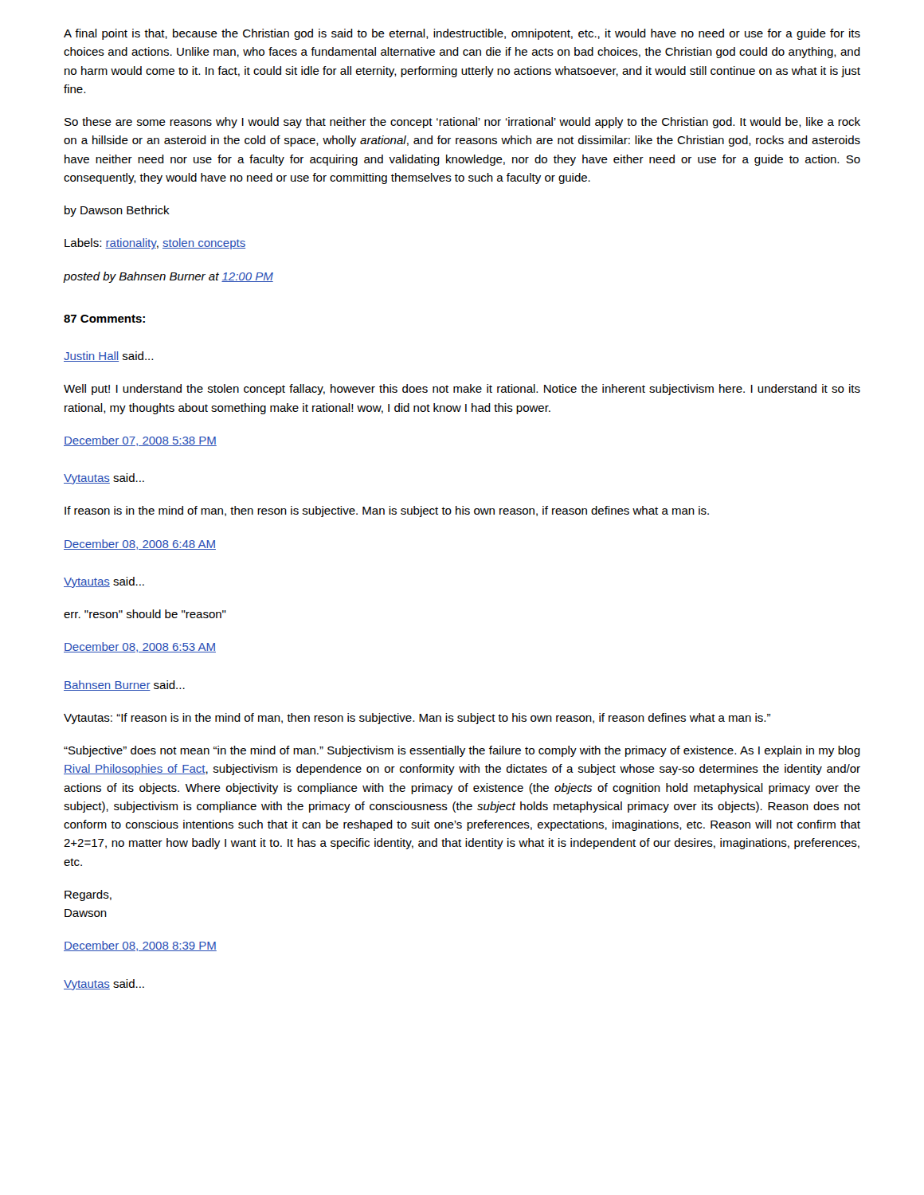A final point is that, because the Christian god is said to be eternal, indestructible, omnipotent, etc., it would have no need or use for a guide for its choices and actions. Unlike man, who faces a fundamental alternative and can die if he acts on bad choices, the Christian god could do anything, and no harm would come to it. In fact, it could sit idle for all eternity, performing utterly no actions whatsoever, and it would still continue on as what it is just fine.
So these are some reasons why I would say that neither the concept ‘rational’ nor ‘irrational’ would apply to the Christian god. It would be, like a rock on a hillside or an asteroid in the cold of space, wholly arational, and for reasons which are not dissimilar: like the Christian god, rocks and asteroids have neither need nor use for a faculty for acquiring and validating knowledge, nor do they have either need or use for a guide to action. So consequently, they would have no need or use for committing themselves to such a faculty or guide.
by Dawson Bethrick
Labels: rationality, stolen concepts
posted by Bahnsen Burner at 12:00 PM
87 Comments:
Justin Hall said...
Well put! I understand the stolen concept fallacy, however this does not make it rational. Notice the inherent subjectivism here. I understand it so its rational, my thoughts about something make it rational! wow, I did not know I had this power.
December 07, 2008 5:38 PM
Vytautas said...
If reason is in the mind of man, then reson is subjective. Man is subject to his own reason, if reason defines what a man is.
December 08, 2008 6:48 AM
Vytautas said...
err. "reson" should be "reason"
December 08, 2008 6:53 AM
Bahnsen Burner said...
Vytautas: “If reason is in the mind of man, then reson is subjective. Man is subject to his own reason, if reason defines what a man is.”
“Subjective” does not mean “in the mind of man.” Subjectivism is essentially the failure to comply with the primacy of existence. As I explain in my blog Rival Philosophies of Fact, subjectivism is dependence on or conformity with the dictates of a subject whose say-so determines the identity and/or actions of its objects. Where objectivity is compliance with the primacy of existence (the objects of cognition hold metaphysical primacy over the subject), subjectivism is compliance with the primacy of consciousness (the subject holds metaphysical primacy over its objects). Reason does not conform to conscious intentions such that it can be reshaped to suit one’s preferences, expectations, imaginations, etc. Reason will not confirm that 2+2=17, no matter how badly I want it to. It has a specific identity, and that identity is what it is independent of our desires, imaginations, preferences, etc.
Regards,
Dawson
December 08, 2008 8:39 PM
Vytautas said...